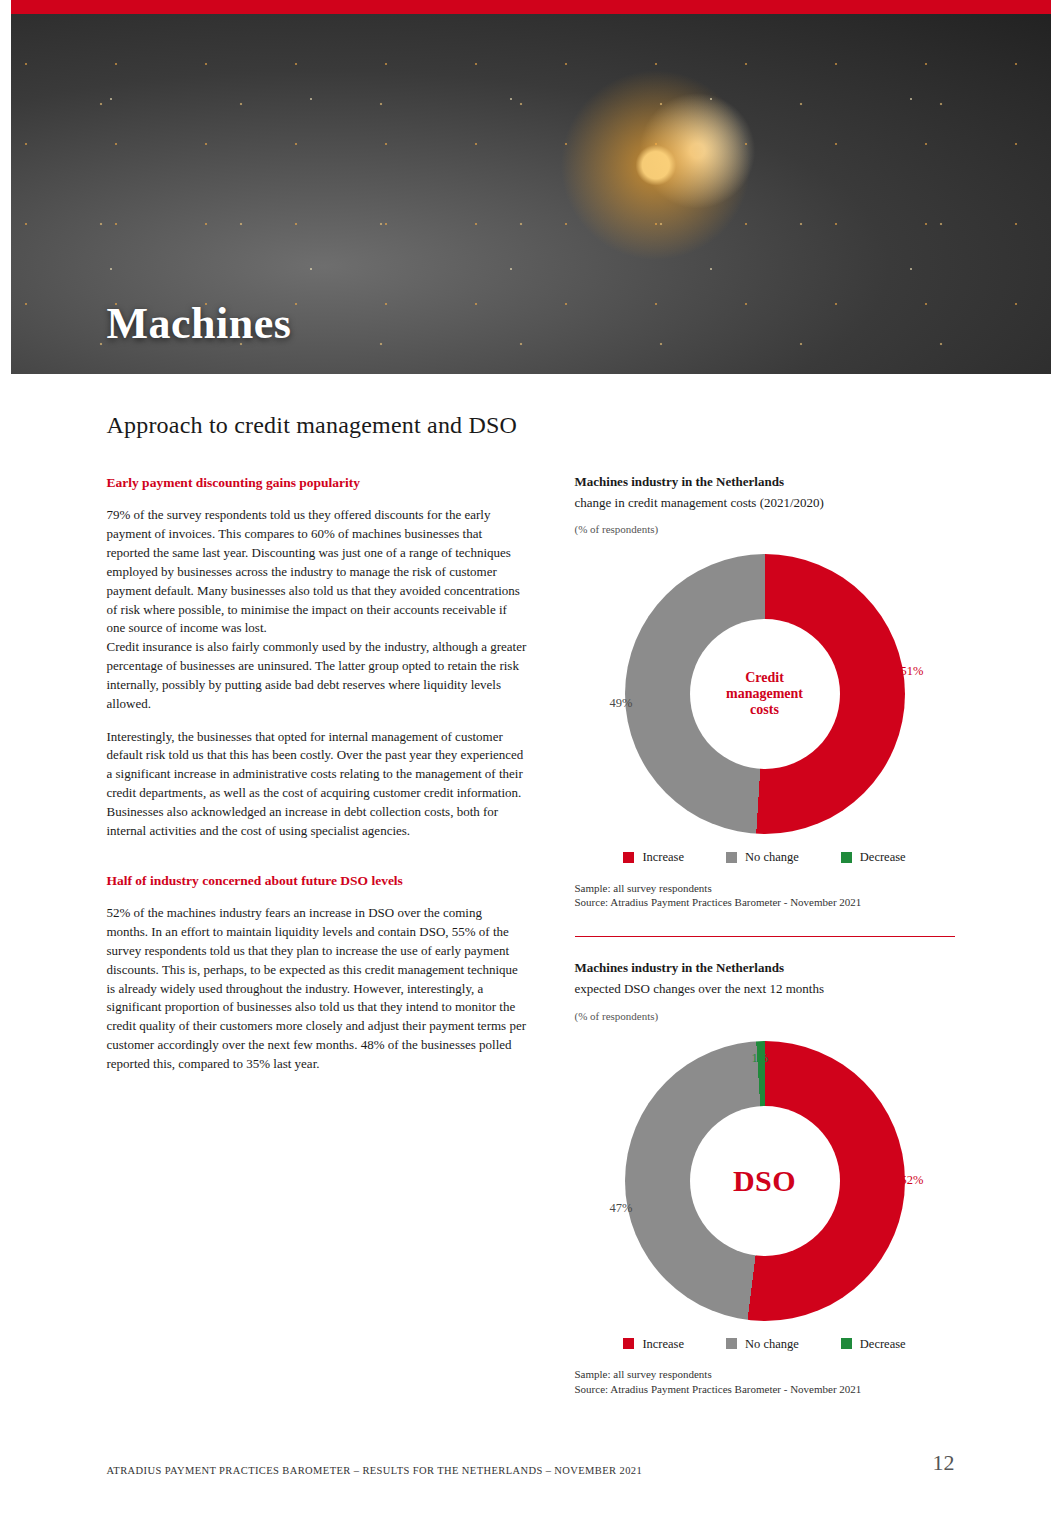Machines
Approach to credit management and DSO
Early payment discounting gains popularity
79% of the survey respondents told us they offered discounts for the early payment of invoices. This compares to 60% of machines businesses that reported the same last year. Discounting was just one of a range of techniques employed by businesses across the industry to manage the risk of customer payment default. Many businesses also told us that they avoided concentrations of risk where possible, to minimise the impact on their accounts receivable if one source of income was lost.
Credit insurance is also fairly commonly used by the industry, although a greater percentage of businesses are uninsured. The latter group opted to retain the risk internally, possibly by putting aside bad debt reserves where liquidity levels allowed.
Interestingly, the businesses that opted for internal management of customer default risk told us that this has been costly. Over the past year they experienced a significant increase in administrative costs relating to the management of their credit departments, as well as the cost of acquiring customer credit information. Businesses also acknowledged an increase in debt collection costs, both for internal activities and the cost of using specialist agencies.
Half of industry concerned about future DSO levels
52% of the machines industry fears an increase in DSO over the coming months. In an effort to maintain liquidity levels and contain DSO, 55% of the survey respondents told us that they plan to increase the use of early payment discounts. This is, perhaps, to be expected as this credit management technique is already widely used throughout the industry. However, interestingly, a significant proportion of businesses also told us that they intend to monitor the credit quality of their customers more closely and adjust their payment terms per customer accordingly over the next few months. 48% of the businesses polled reported this, compared to 35% last year.
Machines industry in the Netherlands
change in credit management costs (2021/2020)
(% of respondents)
Credit
management
costs
51% 49%
Increase
No change
Decrease
Sample: all survey respondents
Source: Atradius Payment Practices Barometer - November 2021
Machines industry in the Netherlands
expected DSO changes over the next 12 months
(% of respondents)
DSO
52% 47% 1%
Increase
No change
Decrease
Sample: all survey respondents
Source: Atradius Payment Practices Barometer - November 2021
Atradius Payment Practices Barometer – Results for the Netherlands – November 2021
12